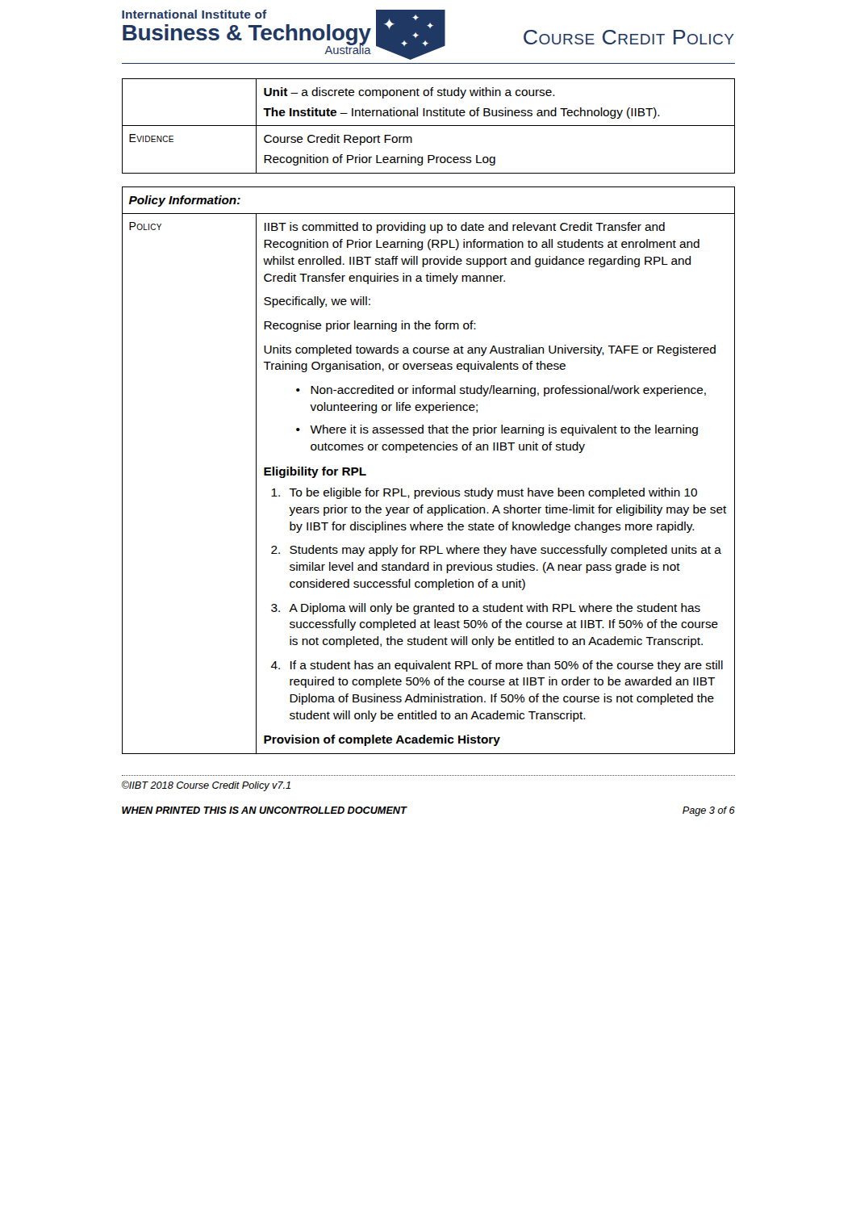International Institute of
Business & Technology
Australia
✦ ✦ ✦ ✦ ✦ ✦
Course Credit Policy
| | Unit – a discrete component of study within a course. The Institute – International Institute of Business and Technology (IIBT). |
| Evidence | Course Credit Report Form Recognition of Prior Learning Process Log |
| Policy Information: |
| Policy | IIBT is committed to providing up to date and relevant Credit Transfer and Recognition of Prior Learning (RPL) information to all students at enrolment and whilst enrolled. IIBT staff will provide support and guidance regarding RPL and Credit Transfer enquiries in a timely manner. Specifically, we will: Recognise prior learning in the form of: Units completed towards a course at any Australian University, TAFE or Registered Training Organisation, or overseas equivalents of these Non-accredited or informal study/learning, professional/work experience, volunteering or life experience; Where it is assessed that the prior learning is equivalent to the learning outcomes or competencies of an IIBT unit of study Eligibility for RPL To be eligible for RPL, previous study must have been completed within 10 years prior to the year of application. A shorter time-limit for eligibility may be set by IIBT for disciplines where the state of knowledge changes more rapidly. Students may apply for RPL where they have successfully completed units at a similar level and standard in previous studies. (A near pass grade is not considered successful completion of a unit) A Diploma will only be granted to a student with RPL where the student has successfully completed at least 50% of the course at IIBT. If 50% of the course is not completed, the student will only be entitled to an Academic Transcript. If a student has an equivalent RPL of more than 50% of the course they are still required to complete 50% of the course at IIBT in order to be awarded an IIBT Diploma of Business Administration. If 50% of the course is not completed the student will only be entitled to an Academic Transcript. Provision of complete Academic History |
©IIBT 2018 Course Credit Policy v7.1
WHEN PRINTED THIS IS AN UNCONTROLLED DOCUMENT Page 3 of 6